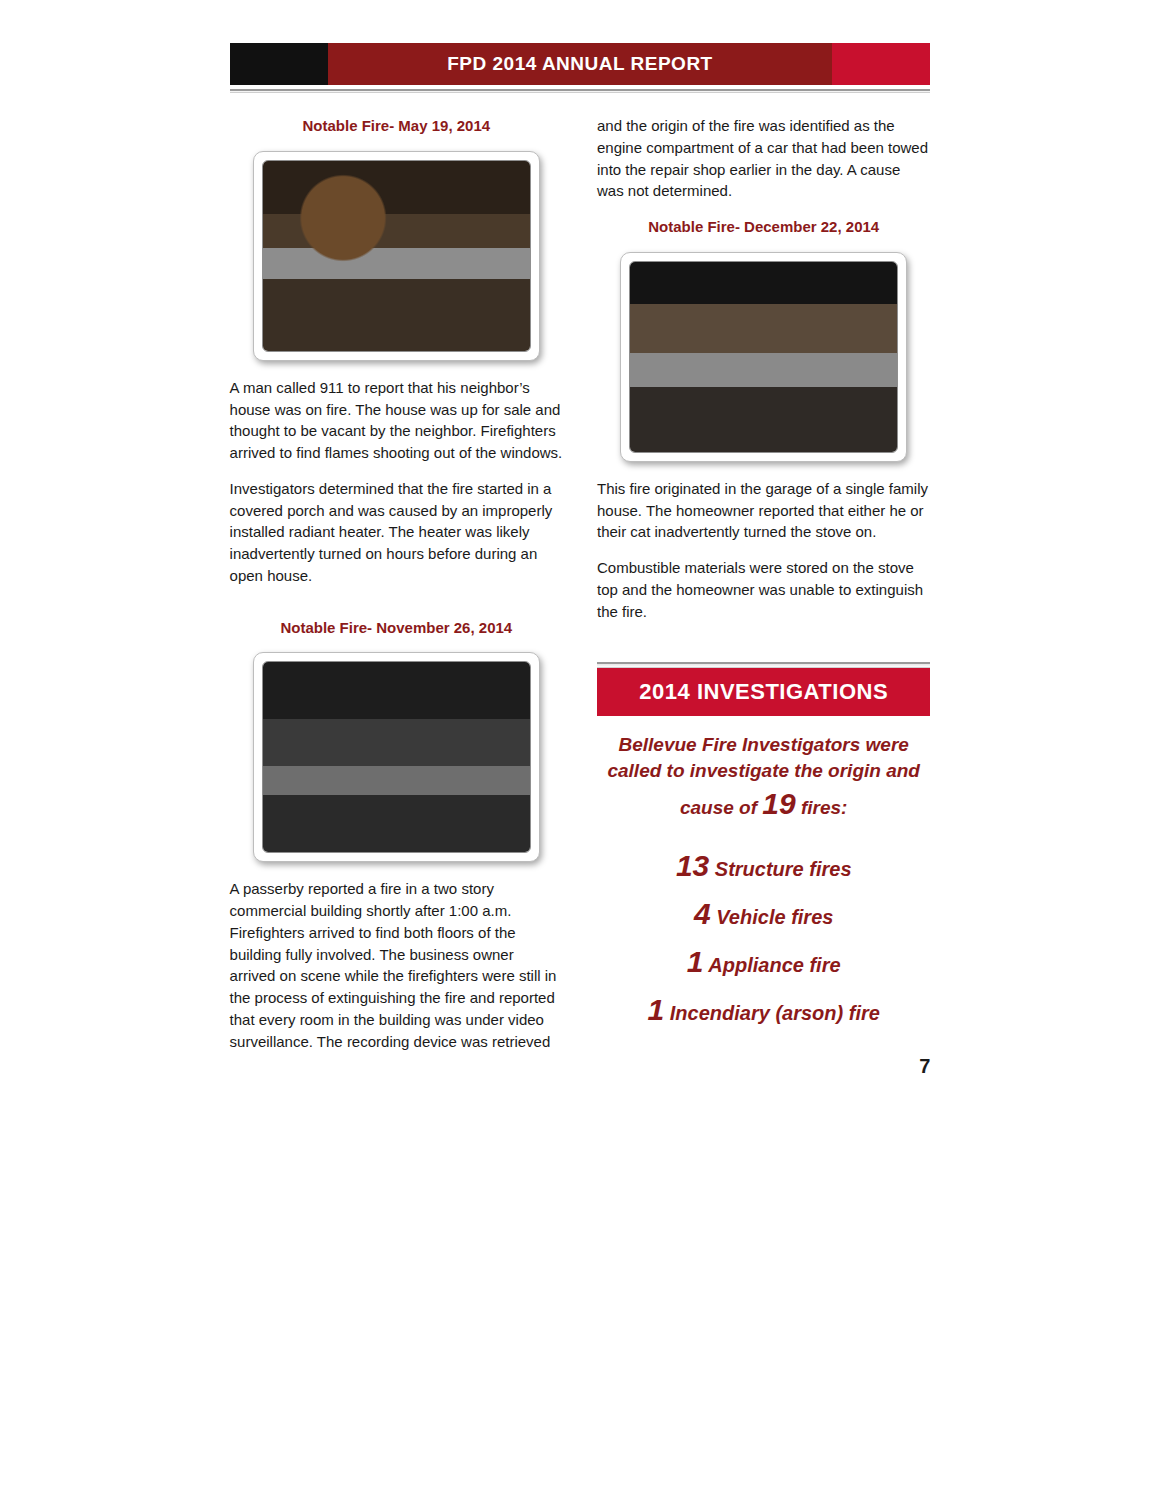FPD 2014 Annual Report
Notable Fire- May 19, 2014
A man called 911 to report that his neighbor’s house was on fire. The house was up for sale and thought to be vacant by the neighbor. Firefighters arrived to find flames shooting out of the windows.
Investigators determined that the fire started in a covered porch and was caused by an improperly installed radiant heater. The heater was likely inadvertently turned on hours before during an open house.
Notable Fire- November 26, 2014
A passerby reported a fire in a two story commercial building shortly after 1:00 a.m. Firefighters arrived to find both floors of the building fully involved. The business owner arrived on scene while the firefighters were still in the process of extinguishing the fire and reported that every room in the building was under video surveillance. The recording device was retrieved
and the origin of the fire was identified as the engine compartment of a car that had been towed into the repair shop earlier in the day. A cause was not determined.
Notable Fire- December 22, 2014
This fire originated in the garage of a single family house. The homeowner reported that either he or their cat inadvertently turned the stove on.
Combustible materials were stored on the stove top and the homeowner was unable to extinguish the fire.
2014 Investigations
Bellevue Fire Investigators were called to investigate the origin and cause of 19 fires:
13 Structure fires
4 Vehicle fires
1 Appliance fire
1 Incendiary (arson) fire
7